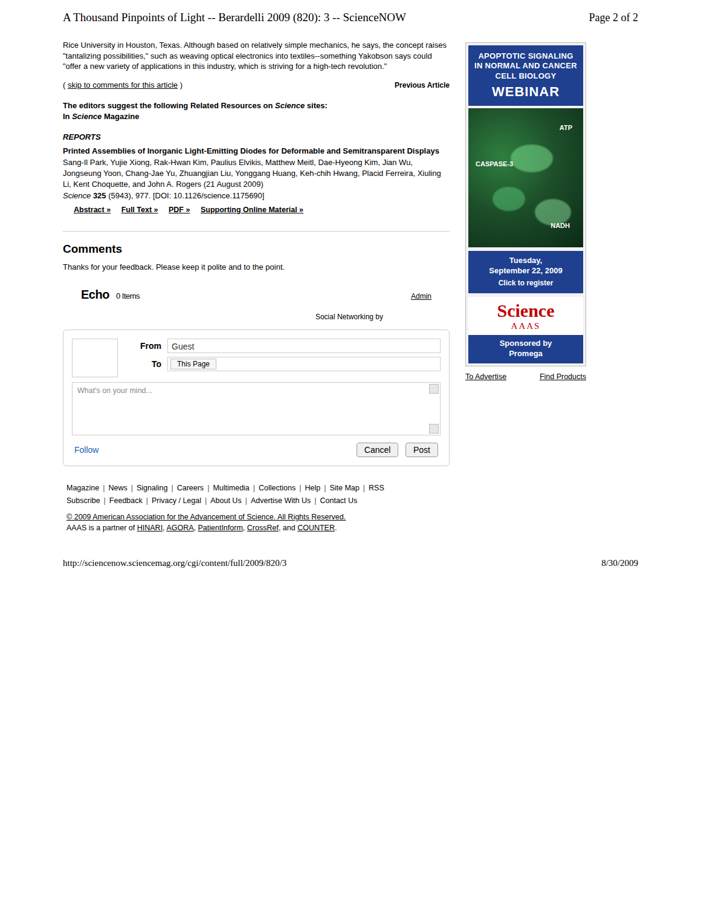A Thousand Pinpoints of Light -- Berardelli 2009 (820): 3 -- ScienceNOW
Page 2 of 2
Rice University in Houston, Texas. Although based on relatively simple mechanics, he says, the concept raises "tantalizing possibilities," such as weaving optical electronics into textiles--something Yakobson says could "offer a new variety of applications in this industry, which is striving for a high-tech revolution."
( skip to comments for this article )
Previous Article
The editors suggest the following Related Resources on Science sites:
In Science Magazine
REPORTS
Printed Assemblies of Inorganic Light-Emitting Diodes for Deformable and Semitransparent Displays
Sang-Il Park, Yujie Xiong, Rak-Hwan Kim, Paulius Elvikis, Matthew Meitl, Dae-Hyeong Kim, Jian Wu, Jongseung Yoon, Chang-Jae Yu, Zhuangjian Liu, Yonggang Huang, Keh-chih Hwang, Placid Ferreira, Xiuling Li, Kent Choquette, and John A. Rogers (21 August 2009)
Science 325 (5943), 977. [DOI: 10.1126/science.1175690]
Abstract » Full Text » PDF » Supporting Online Material »
Comments
Thanks for your feedback. Please keep it polite and to the point.
Echo 0 Items
Admin
Social Networking by
From
Guest
To
This Page
What's on your mind...
Follow
Cancel Post
Magazine|News|Signaling|Careers|Multimedia|Collections|Help|Site Map|RSS
Subscribe|Feedback|Privacy / Legal|About Us|Advertise With Us|Contact Us
© 2009 American Association for the Advancement of Science. All Rights Reserved.
AAAS is a partner of HINARI, AGORA, PatientInform, CrossRef, and COUNTER.
APOPTOTIC SIGNALING
IN NORMAL AND CANCER
CELL BIOLOGY WEBINAR
ATP
CASPASE-3
NADH
Tuesday,
September 22, 2009 Click to register
Science
AAAS
Sponsored by
Promega
To Advertise Find Products
http://sciencenow.sciencemag.org/cgi/content/full/2009/820/3
8/30/2009